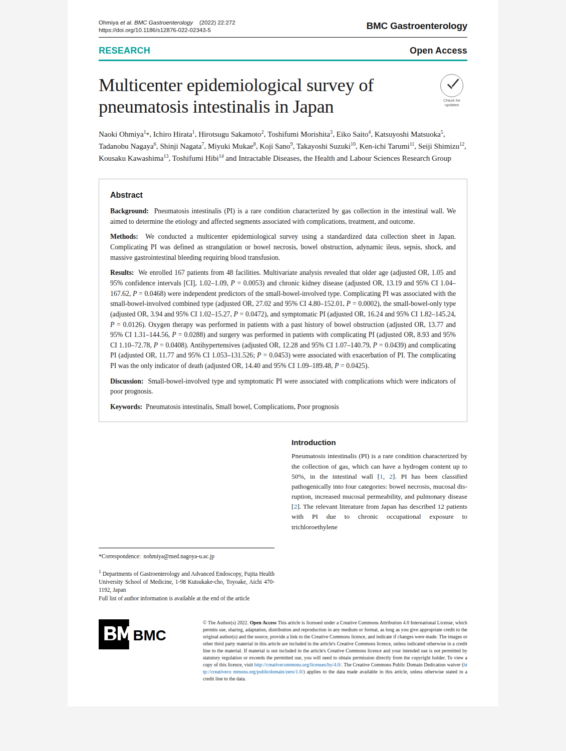Ohmiya et al. BMC Gastroenterology (2022) 22:272
https://doi.org/10.1186/s12876-022-02343-5
BMC Gastroenterology
RESEARCH
Open Access
Multicenter epidemiological survey of pneumatosis intestinalis in Japan
Check for
updates
Naoki Ohmiya1*, Ichiro Hirata1, Hirotsugu Sakamoto2, Toshifumi Morishita3, Eiko Saito4, Katsuyoshi Matsuoka5, Tadanobu Nagaya6, Shinji Nagata7, Miyuki Mukae8, Koji Sano9, Takayoshi Suzuki10, Ken-ichi Tarumi11, Seiji Shimizu12, Kousaku Kawashima13, Toshifumi Hibi14 and Intractable Diseases, the Health and Labour Sciences Research Group
Abstract
Background: Pneumatosis intestinalis (PI) is a rare condition characterized by gas collection in the intestinal wall. We aimed to determine the etiology and affected segments associated with complications, treatment, and outcome.
Methods: We conducted a multicenter epidemiological survey using a standardized data collection sheet in Japan. Complicating PI was defined as strangulation or bowel necrosis, bowel obstruction, adynamic ileus, sepsis, shock, and massive gastrointestinal bleeding requiring blood transfusion.
Results: We enrolled 167 patients from 48 facilities. Multivariate analysis revealed that older age (adjusted OR, 1.05 and 95% confidence intervals [CI], 1.02–1.09, P = 0.0053) and chronic kidney disease (adjusted OR, 13.19 and 95% CI 1.04–167.62, P = 0.0468) were independent predictors of the small-bowel-involved type. Complicating PI was associated with the small-bowel-involved combined type (adjusted OR, 27.02 and 95% CI 4.80–152.01, P = 0.0002), the small-bowel-only type (adjusted OR, 3.94 and 95% CI 1.02–15.27, P = 0.0472), and symptomatic PI (adjusted OR, 16.24 and 95% CI 1.82–145.24, P = 0.0126). Oxygen therapy was performed in patients with a past history of bowel obstruction (adjusted OR, 13.77 and 95% CI 1.31–144.56, P = 0.0288) and surgery was performed in patients with complicating PI (adjusted OR, 8.93 and 95% CI 1.10–72.78, P = 0.0408). Antihypertensives (adjusted OR, 12.28 and 95% CI 1.07–140.79, P = 0.0439) and complicating PI (adjusted OR, 11.77 and 95% CI 1.053–131.526; P = 0.0453) were associated with exacerbation of PI. The complicating PI was the only indicator of death (adjusted OR, 14.40 and 95% CI 1.09–189.48, P = 0.0425).
Discussion: Small-bowel-involved type and symptomatic PI were associated with complications which were indicators of poor prognosis.
Keywords: Pneumatosis intestinalis, Small bowel, Complications, Poor prognosis
*Correspondence: nohmiya@med.nagoya-u.ac.jp
1 Departments of Gastroenterology and Advanced Endoscopy, Fujita Health University School of Medicine, 1-98 Kutsukake-cho, Toyoake, Aichi 470-1192, Japan
Full list of author information is available at the end of the article
Introduction
Pneumatosis intestinalis (PI) is a rare condition characterized by the collection of gas, which can have a hydrogen content up to 50%, in the intestinal wall [1, 2]. PI has been classified pathogenically into four categories: bowel necrosis, mucosal disruption, increased mucosal permeability, and pulmonary disease [2]. The relevant literature from Japan has described 12 patients with PI due to chronic occupational exposure to trichloroethylene
BMC
© The Author(s) 2022. Open Access This article is licensed under a Creative Commons Attribution 4.0 International License, which permits use, sharing, adaptation, distribution and reproduction in any medium or format, as long as you give appropriate credit to the original author(s) and the source, provide a link to the Creative Commons licence, and indicate if changes were made. The images or other third party material in this article are included in the article's Creative Commons licence, unless indicated otherwise in a credit line to the material. If material is not included in the article's Creative Commons licence and your intended use is not permitted by statutory regulation or exceeds the permitted use, you will need to obtain permission directly from the copyright holder. To view a copy of this licence, visit http://creativecommons.org/licenses/by/4.0/. The Creative Commons Public Domain Dedication waiver (http://creativeco mmons.org/publicdomain/zero/1.0/) applies to the data made available in this article, unless otherwise stated in a credit line to the data.